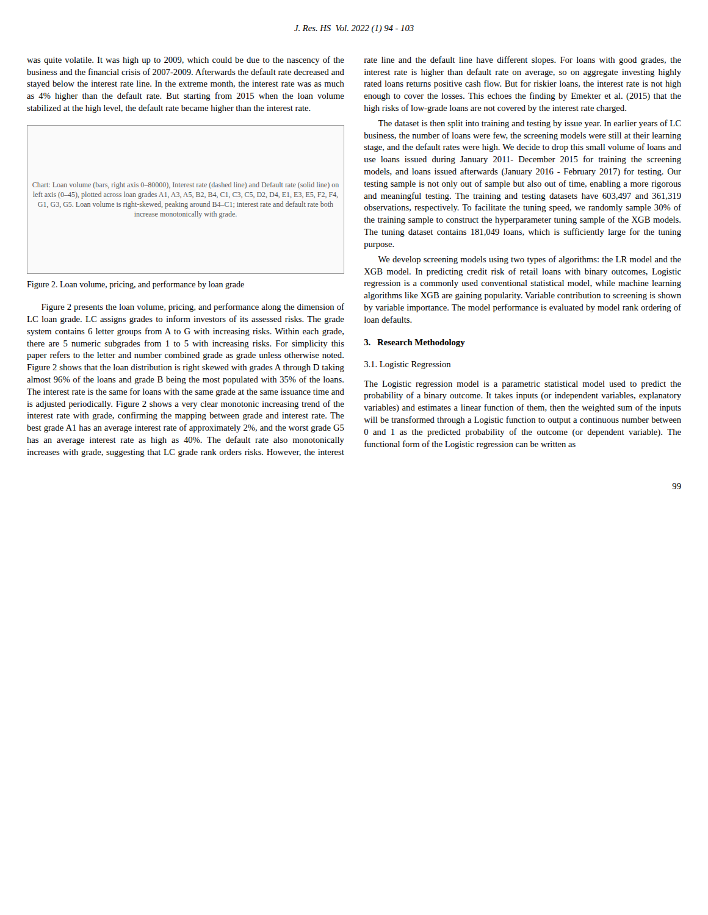J. Res. HS Vol. 2022 (1) 94 - 103
was quite volatile. It was high up to 2009, which could be due to the nascency of the business and the financial crisis of 2007-2009. Afterwards the default rate decreased and stayed below the interest rate line. In the extreme month, the interest rate was as much as 4% higher than the default rate. But starting from 2015 when the loan volume stabilized at the high level, the default rate became higher than the interest rate.
Chart: Loan volume (bars, right axis 0–80000), Interest rate (dashed line) and Default rate (solid line) on left axis (0–45), plotted across loan grades A1, A3, A5, B2, B4, C1, C3, C5, D2, D4, E1, E3, E5, F2, F4, G1, G3, G5. Loan volume is right-skewed, peaking around B4–C1; interest rate and default rate both increase monotonically with grade.
Figure 2. Loan volume, pricing, and performance by loan grade
Figure 2 presents the loan volume, pricing, and performance along the dimension of LC loan grade. LC assigns grades to inform investors of its assessed risks. The grade system contains 6 letter groups from A to G with increasing risks. Within each grade, there are 5 numeric subgrades from 1 to 5 with increasing risks. For simplicity this paper refers to the letter and number combined grade as grade unless otherwise noted. Figure 2 shows that the loan distribution is right skewed with grades A through D taking almost 96% of the loans and grade B being the most populated with 35% of the loans. The interest rate is the same for loans with the same grade at the same issuance time and is adjusted periodically. Figure 2 shows a very clear monotonic increasing trend of the interest rate with grade, confirming the mapping between grade and interest rate. The best grade A1 has an average interest rate of approximately 2%, and the worst grade G5 has an average interest rate as high as 40%. The default rate also monotonically increases with grade, suggesting that LC grade rank orders risks. However, the interest rate line and the default line have different slopes. For loans with good grades, the interest rate is higher than default rate on average, so on aggregate investing highly rated loans returns positive cash flow. But for riskier loans, the interest rate is not high enough to cover the losses. This echoes the finding by Emekter et al. (2015) that the high risks of low-grade loans are not covered by the interest rate charged.
The dataset is then split into training and testing by issue year. In earlier years of LC business, the number of loans were few, the screening models were still at their learning stage, and the default rates were high. We decide to drop this small volume of loans and use loans issued during January 2011- December 2015 for training the screening models, and loans issued afterwards (January 2016 - February 2017) for testing. Our testing sample is not only out of sample but also out of time, enabling a more rigorous and meaningful testing. The training and testing datasets have 603,497 and 361,319 observations, respectively. To facilitate the tuning speed, we randomly sample 30% of the training sample to construct the hyperparameter tuning sample of the XGB models. The tuning dataset contains 181,049 loans, which is sufficiently large for the tuning purpose.
We develop screening models using two types of algorithms: the LR model and the XGB model. In predicting credit risk of retail loans with binary outcomes, Logistic regression is a commonly used conventional statistical model, while machine learning algorithms like XGB are gaining popularity. Variable contribution to screening is shown by variable importance. The model performance is evaluated by model rank ordering of loan defaults.
3. Research Methodology
3.1. Logistic Regression
The Logistic regression model is a parametric statistical model used to predict the probability of a binary outcome. It takes inputs (or independent variables, explanatory variables) and estimates a linear function of them, then the weighted sum of the inputs will be transformed through a Logistic function to output a continuous number between 0 and 1 as the predicted probability of the outcome (or dependent variable). The functional form of the Logistic regression can be written as
99